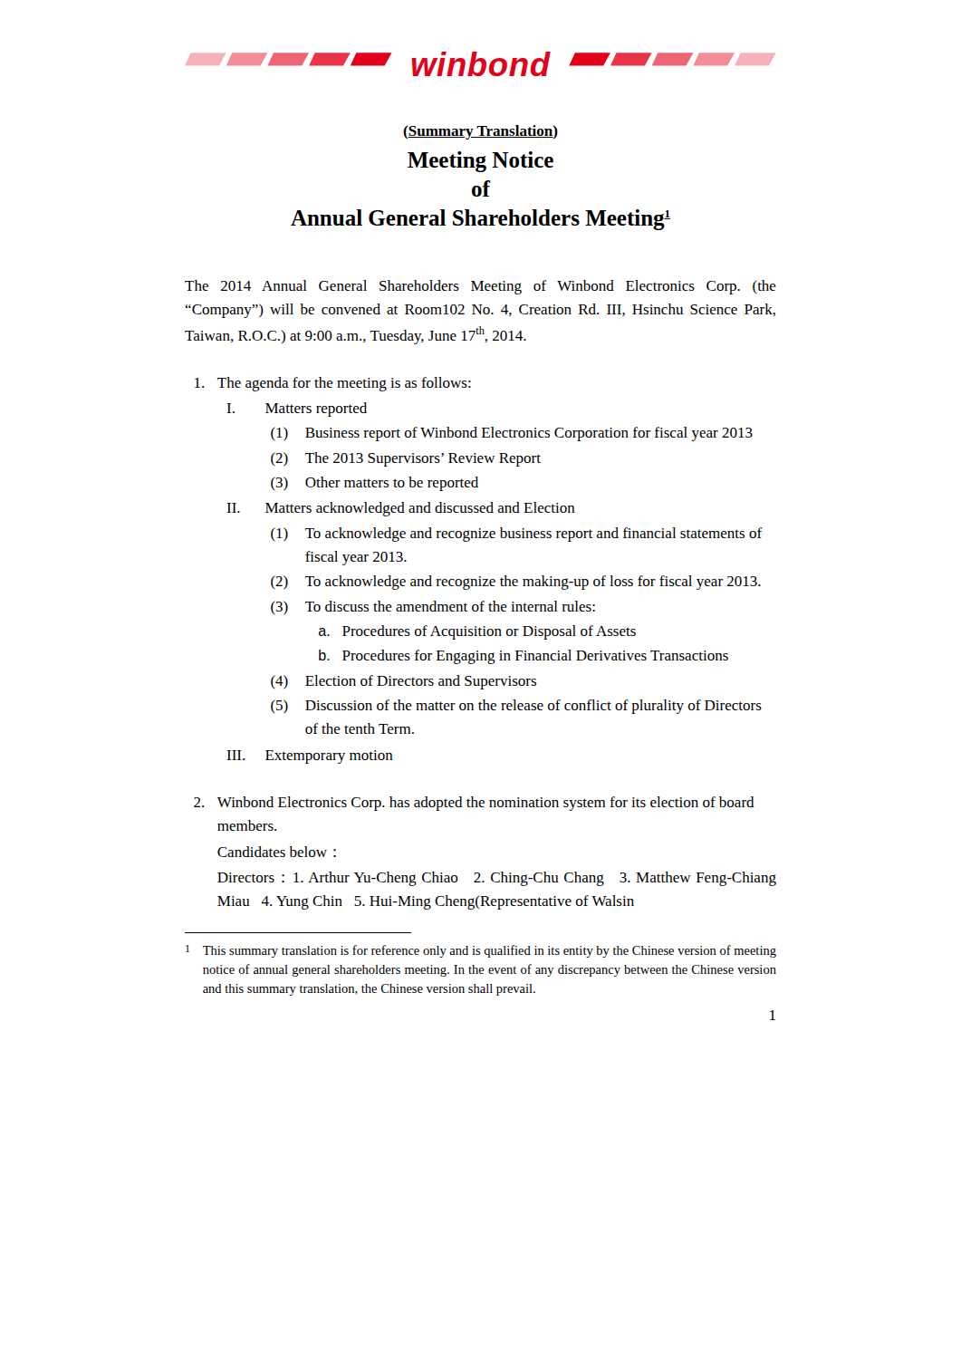Winbond winbond
(Summary Translation)
Meeting Notice
of
Annual General Shareholders Meeting1
The 2014 Annual General Shareholders Meeting of Winbond Electronics Corp. (the “Company”) will be convened at Room102 No. 4, Creation Rd. III, Hsinchu Science Park, Taiwan, R.O.C.) at 9:00 a.m., Tuesday, June 17th, 2014.
1. The agenda for the meeting is as follows:
I. Matters reported
(1) Business report of Winbond Electronics Corporation for fiscal year 2013
(2) The 2013 Supervisors’ Review Report
(3) Other matters to be reported
II. Matters acknowledged and discussed and Election
(1) To acknowledge and recognize business report and financial statements of fiscal year 2013.
(2) To acknowledge and recognize the making-up of loss for fiscal year 2013.
(3) To discuss the amendment of the internal rules:
a. Procedures of Acquisition or Disposal of Assets
b. Procedures for Engaging in Financial Derivatives Transactions
(4) Election of Directors and Supervisors
(5) Discussion of the matter on the release of conflict of plurality of Directors of the tenth Term.
III. Extemporary motion
2. Winbond Electronics Corp. has adopted the nomination system for its election of board members.
Candidates below：
Directors：1. Arthur Yu-Cheng Chiao 2. Ching-Chu Chang 3. Matthew Feng-Chiang Miau 4. Yung Chin 5. Hui-Ming Cheng(Representative of Walsin
1
This summary translation is for reference only and is qualified in its entity by the Chinese version of meeting notice of annual general shareholders meeting. In the event of any discrepancy between the Chinese version and this summary translation, the Chinese version shall prevail.
1